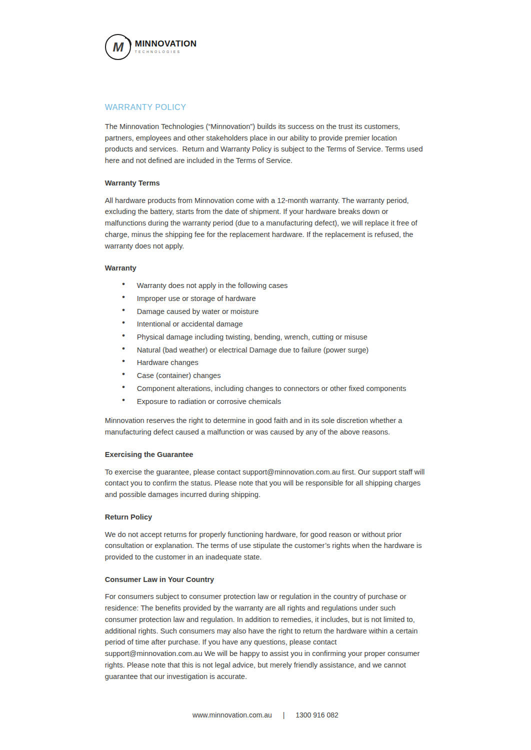M
MINNOVATION
Technologies
Warranty Policy
The Minnovation Technologies (“Minnovation”) builds its success on the trust its customers, partners, employees and other stakeholders place in our ability to provide premier location products and services. Return and Warranty Policy is subject to the Terms of Service. Terms used here and not defined are included in the Terms of Service.
Warranty Terms
All hardware products from Minnovation come with a 12-month warranty. The warranty period, excluding the battery, starts from the date of shipment. If your hardware breaks down or malfunctions during the warranty period (due to a manufacturing defect), we will replace it free of charge, minus the shipping fee for the replacement hardware. If the replacement is refused, the warranty does not apply.
Warranty
Warranty does not apply in the following cases
Improper use or storage of hardware
Damage caused by water or moisture
Intentional or accidental damage
Physical damage including twisting, bending, wrench, cutting or misuse
Natural (bad weather) or electrical Damage due to failure (power surge)
Hardware changes
Case (container) changes
Component alterations, including changes to connectors or other fixed components
Exposure to radiation or corrosive chemicals
Minnovation reserves the right to determine in good faith and in its sole discretion whether a manufacturing defect caused a malfunction or was caused by any of the above reasons.
Exercising the Guarantee
To exercise the guarantee, please contact support@minnovation.com.au first. Our support staff will contact you to confirm the status. Please note that you will be responsible for all shipping charges and possible damages incurred during shipping.
Return Policy
We do not accept returns for properly functioning hardware, for good reason or without prior consultation or explanation. The terms of use stipulate the customer’s rights when the hardware is provided to the customer in an inadequate state.
Consumer Law in Your Country
For consumers subject to consumer protection law or regulation in the country of purchase or residence: The benefits provided by the warranty are all rights and regulations under such consumer protection law and regulation. In addition to remedies, it includes, but is not limited to, additional rights. Such consumers may also have the right to return the hardware within a certain period of time after purchase. If you have any questions, please contact support@minnovation.com.au We will be happy to assist you in confirming your proper consumer rights. Please note that this is not legal advice, but merely friendly assistance, and we cannot guarantee that our investigation is accurate.
www.minnovation.com.au | 1300 916 082